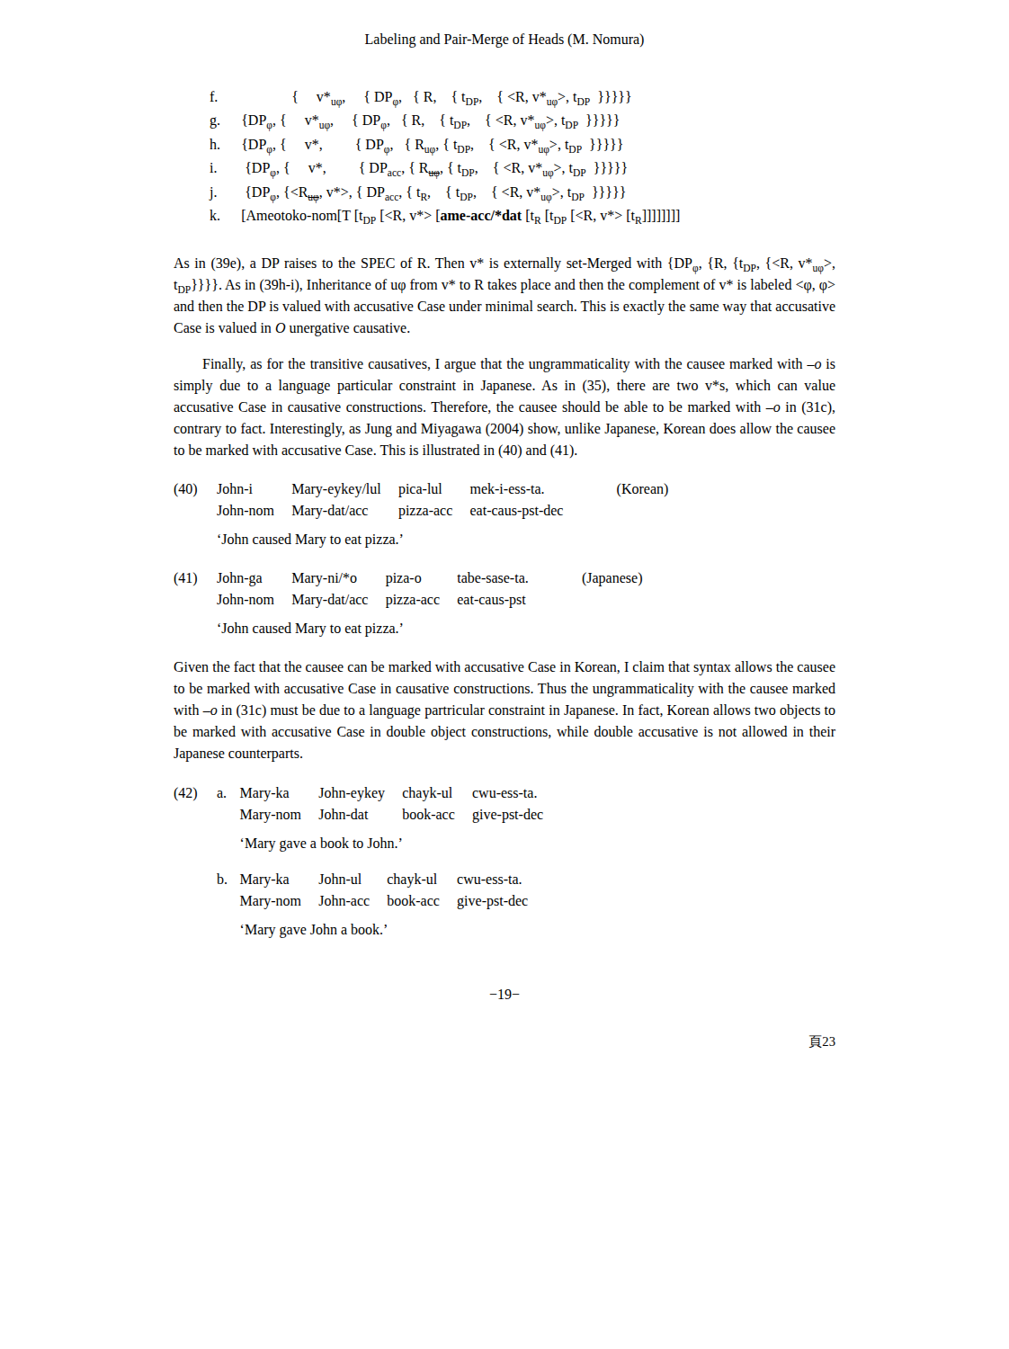Labeling and Pair-Merge of Heads (M. Nomura)
f. { v*uφ, { DPφ, { R, { tDP, { <R, v*uφ>, tDP }}}}}
g.{DPφ, { v*uφ, { DPφ, { R, { tDP, { <R, v*uφ>, tDP }}}}}
h.{DPφ, { v*, { DPφ, { Ruφ, { tDP, { <R, v*uφ>, tDP }}}}}
i. {DPφ, { v*, { DPacc, { Ruφ, { tDP, { <R, v*uφ>, tDP }}}}}
j. {DPφ, {<Ruφ, v*>, { DPacc, { tR, { tDP, { <R, v*uφ>, tDP }}}}}
k.[Ameotoko-nom[T [tDP [<R, v*> [ame-acc/*dat [tR [tDP [<R, v*> [tR]]]]]]]]
As in (39e), a DP raises to the SPEC of R. Then v* is externally set-Merged with {DPφ, {R, {tDP, {<R, v*uφ>, tDP}}}}. As in (39h-i), Inheritance of uφ from v* to R takes place and then the complement of v* is labeled <φ, φ> and then the DP is valued with accusative Case under minimal search. This is exactly the same way that accusative Case is valued in O unergative causative.
Finally, as for the transitive causatives, I argue that the ungrammaticality with the causee marked with –o is simply due to a language particular constraint in Japanese. As in (35), there are two v*s, which can value accusative Case in causative constructions. Therefore, the causee should be able to be marked with –o in (31c), contrary to fact. Interestingly, as Jung and Miyagawa (2004) show, unlike Japanese, Korean does allow the causee to be marked with accusative Case. This is illustrated in (40) and (41).
(40)
| John-i | Mary-eykey/lul | pica-lul | mek-i-ess-ta. | (Korean) |
| John-nom | Mary-dat/acc | pizza-acc | eat-caus-pst-dec | |
‘John caused Mary to eat pizza.’
(41)
| John-ga | Mary-ni/*o | piza-o | tabe-sase-ta. | (Japanese) |
| John-nom | Mary-dat/acc | pizza-acc | eat-caus-pst | |
‘John caused Mary to eat pizza.’
Given the fact that the causee can be marked with accusative Case in Korean, I claim that syntax allows the causee to be marked with accusative Case in causative constructions. Thus the ungrammaticality with the causee marked with –o in (31c) must be due to a language partricular constraint in Japanese. In fact, Korean allows two objects to be marked with accusative Case in double object constructions, while double accusative is not allowed in their Japanese counterparts.
(42) a.
| Mary-ka | John-eykey | chayk-ul | cwu-ess-ta. |
| Mary-nom | John-dat | book-acc | give-pst-dec |
‘Mary gave a book to John.’
b.
| Mary-ka | John-ul | chayk-ul | cwu-ess-ta. |
| Mary-nom | John-acc | book-acc | give-pst-dec |
‘Mary gave John a book.’
−19−
頁23